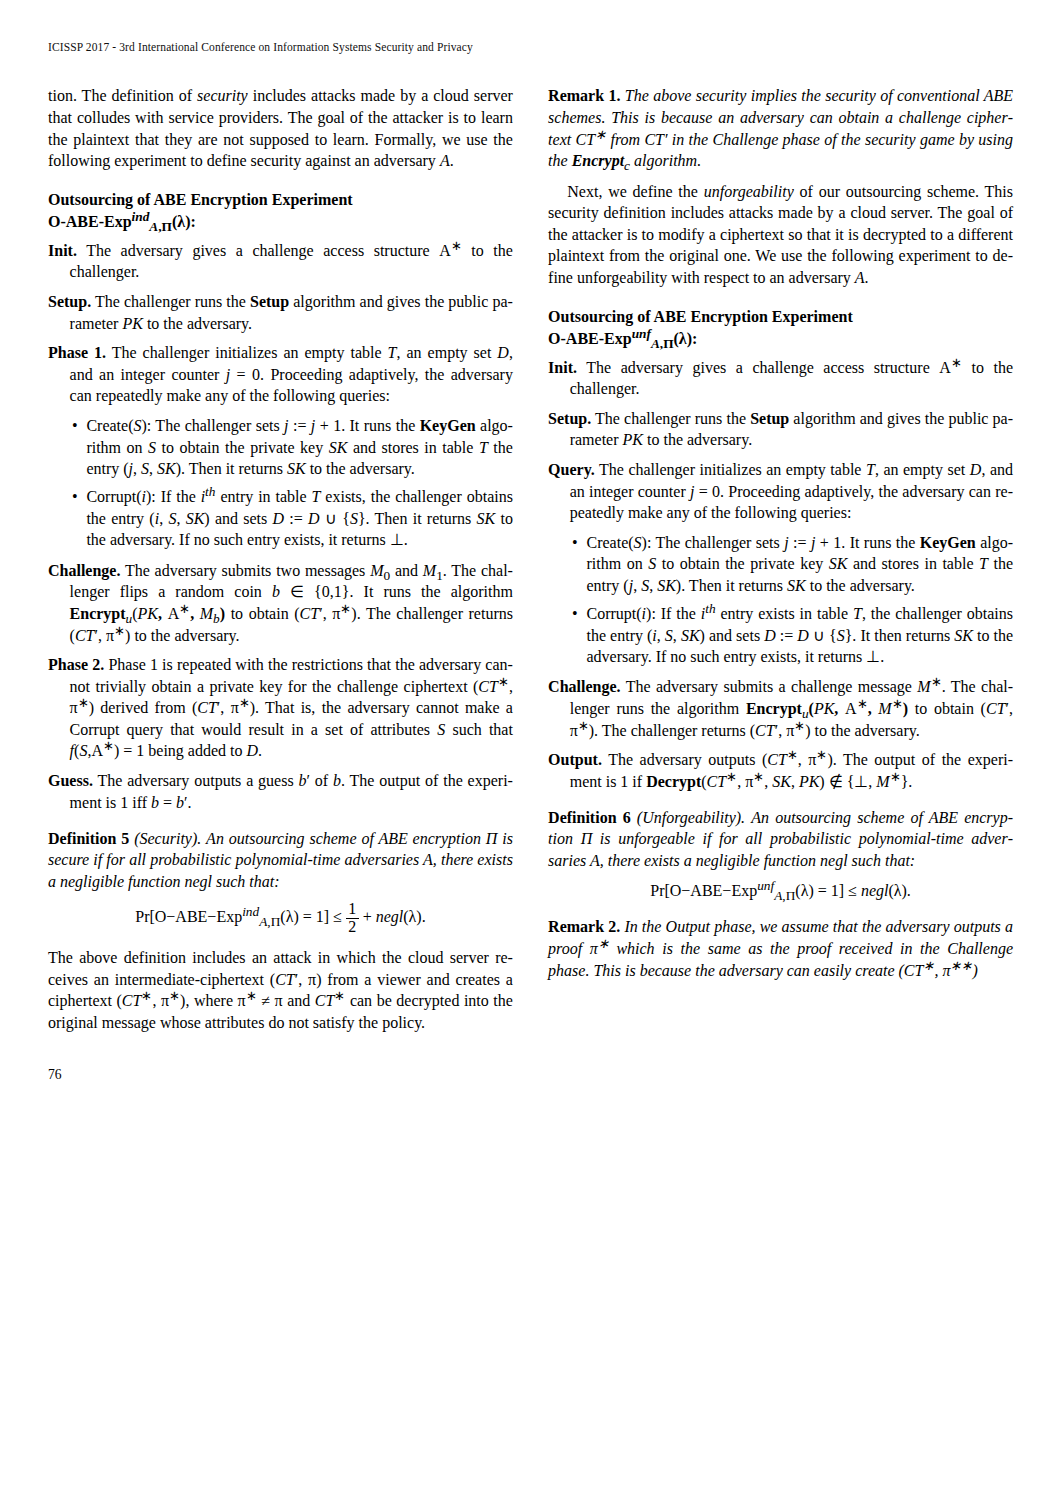ICISSP 2017 - 3rd International Conference on Information Systems Security and Privacy
tion. The definition of security includes attacks made by a cloud server that colludes with service providers. The goal of the attacker is to learn the plaintext that they are not supposed to learn. Formally, we use the following experiment to define security against an adversary A.
Outsourcing of ABE Encryption Experiment
O-ABE-ExpindA,Π(λ):
Init. The adversary gives a challenge access structure A∗ to the challenger.
Setup. The challenger runs the Setup algorithm and gives the public parameter PK to the adversary.
Phase 1. The challenger initializes an empty table T, an empty set D, and an integer counter j = 0. Proceeding adaptively, the adversary can repeatedly make any of the following queries:
Create(S): The challenger sets j := j + 1. It runs the KeyGen algorithm on S to obtain the private key SK and stores in table T the entry (j, S, SK). Then it returns SK to the adversary.
Corrupt(i): If the ith entry in table T exists, the challenger obtains the entry (i, S, SK) and sets D := D ∪ {S}. Then it returns SK to the adversary. If no such entry exists, it returns ⊥.
Challenge. The adversary submits two messages M0 and M1. The challenger flips a random coin b ∈ {0,1}. It runs the algorithm Encryptu(PK, A∗, Mb) to obtain (CT′, π∗). The challenger returns (CT′, π∗) to the adversary.
Phase 2. Phase 1 is repeated with the restrictions that the adversary cannot trivially obtain a private key for the challenge ciphertext (CT∗, π∗) derived from (CT′, π∗). That is, the adversary cannot make a Corrupt query that would result in a set of attributes S such that f(S,A∗) = 1 being added to D.
Guess. The adversary outputs a guess b′ of b. The output of the experiment is 1 iff b = b′.
Definition 5 (Security). An outsourcing scheme of ABE encryption Π is secure if for all probabilistic polynomial-time adversaries A, there exists a negligible function negl such that:
Pr[O−ABE−ExpindA,Π(λ) = 1] ≤ 12 + negl(λ).
The above definition includes an attack in which the cloud server receives an intermediate-ciphertext (CT′, π) from a viewer and creates a ciphertext (CT∗, π∗), where π∗ ≠ π and CT∗ can be decrypted into the original message whose attributes do not satisfy the policy.
Remark 1. The above security implies the security of conventional ABE schemes. This is because an adversary can obtain a challenge ciphertext CT∗ from CT′ in the Challenge phase of the security game by using the Encryptc algorithm.
Next, we define the unforgeability of our outsourcing scheme. This security definition includes attacks made by a cloud server. The goal of the attacker is to modify a ciphertext so that it is decrypted to a different plaintext from the original one. We use the following experiment to define unforgeability with respect to an adversary A.
Outsourcing of ABE Encryption Experiment
O-ABE-ExpunfA,Π(λ):
Init. The adversary gives a challenge access structure A∗ to the challenger.
Setup. The challenger runs the Setup algorithm and gives the public parameter PK to the adversary.
Query. The challenger initializes an empty table T, an empty set D, and an integer counter j = 0. Proceeding adaptively, the adversary can repeatedly make any of the following queries:
Create(S): The challenger sets j := j + 1. It runs the KeyGen algorithm on S to obtain the private key SK and stores in table T the entry (j, S, SK). Then it returns SK to the adversary.
Corrupt(i): If the ith entry exists in table T, the challenger obtains the entry (i, S, SK) and sets D := D ∪ {S}. It then returns SK to the adversary. If no such entry exists, it returns ⊥.
Challenge. The adversary submits a challenge message M∗. The challenger runs the algorithm Encryptu(PK, A∗, M∗) to obtain (CT′, π∗). The challenger returns (CT′, π∗) to the adversary.
Output. The adversary outputs (CT∗, π∗). The output of the experiment is 1 if Decrypt(CT∗, π∗, SK, PK) ∉ {⊥, M∗}.
Definition 6 (Unforgeability). An outsourcing scheme of ABE encryption Π is unforgeable if for all probabilistic polynomial-time adversaries A, there exists a negligible function negl such that:
Pr[O−ABE−ExpunfA,Π(λ) = 1] ≤ negl(λ).
Remark 2. In the Output phase, we assume that the adversary outputs a proof π∗ which is the same as the proof received in the Challenge phase. This is because the adversary can easily create (CT∗, π∗∗)
76